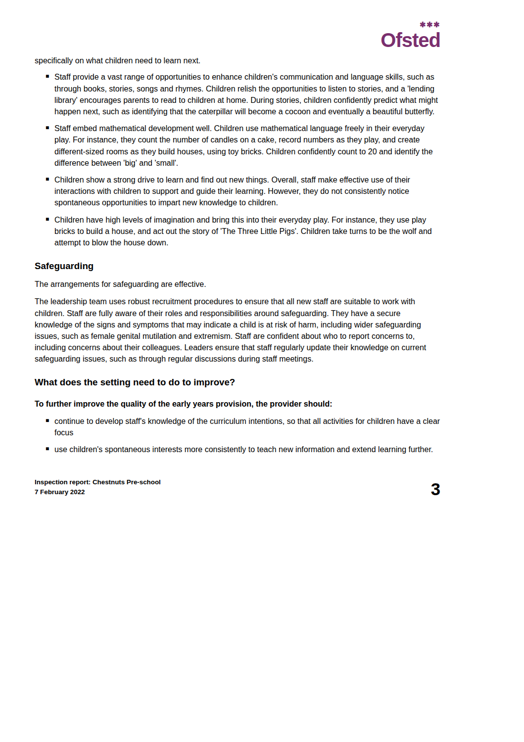✱✱✱
Ofsted
specifically on what children need to learn next.
Staff provide a vast range of opportunities to enhance children's communication and language skills, such as through books, stories, songs and rhymes. Children relish the opportunities to listen to stories, and a 'lending library' encourages parents to read to children at home. During stories, children confidently predict what might happen next, such as identifying that the caterpillar will become a cocoon and eventually a beautiful butterfly.
Staff embed mathematical development well. Children use mathematical language freely in their everyday play. For instance, they count the number of candles on a cake, record numbers as they play, and create different-sized rooms as they build houses, using toy bricks. Children confidently count to 20 and identify the difference between 'big' and 'small'.
Children show a strong drive to learn and find out new things. Overall, staff make effective use of their interactions with children to support and guide their learning. However, they do not consistently notice spontaneous opportunities to impart new knowledge to children.
Children have high levels of imagination and bring this into their everyday play. For instance, they use play bricks to build a house, and act out the story of 'The Three Little Pigs'. Children take turns to be the wolf and attempt to blow the house down.
Safeguarding
The arrangements for safeguarding are effective.
The leadership team uses robust recruitment procedures to ensure that all new staff are suitable to work with children. Staff are fully aware of their roles and responsibilities around safeguarding. They have a secure knowledge of the signs and symptoms that may indicate a child is at risk of harm, including wider safeguarding issues, such as female genital mutilation and extremism. Staff are confident about who to report concerns to, including concerns about their colleagues. Leaders ensure that staff regularly update their knowledge on current safeguarding issues, such as through regular discussions during staff meetings.
What does the setting need to do to improve?
To further improve the quality of the early years provision, the provider should:
continue to develop staff's knowledge of the curriculum intentions, so that all activities for children have a clear focus
use children's spontaneous interests more consistently to teach new information and extend learning further.
Inspection report: Chestnuts Pre-school
7 February 2022
3